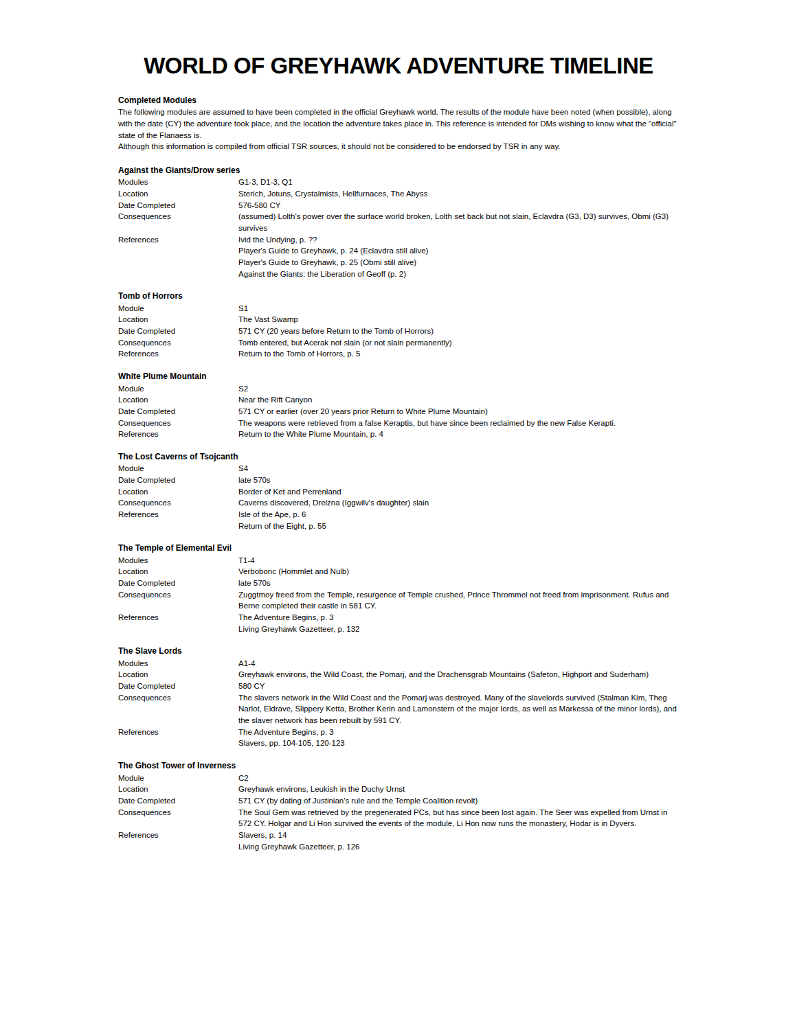WORLD OF GREYHAWK ADVENTURE TIMELINE
Completed Modules
The following modules are assumed to have been completed in the official Greyhawk world. The results of the module have been noted (when possible), along with the date (CY) the adventure took place, and the location the adventure takes place in. This reference is intended for DMs wishing to know what the "official" state of the Flanaess is.
Although this information is compiled from official TSR sources, it should not be considered to be endorsed by TSR in any way.
Against the Giants/Drow series
| Modules | G1-3, D1-3, Q1 |
| Location | Sterich, Jotuns, Crystalmists, Hellfurnaces, The Abyss |
| Date Completed | 576-580 CY |
| Consequences | (assumed) Lolth's power over the surface world broken, Lolth set back but not slain, Eclavdra (G3, D3) survives, Obmi (G3) survives |
| References | Ivid the Undying, p. ?? Player's Guide to Greyhawk, p. 24 (Eclavdra still alive) Player's Guide to Greyhawk, p. 25 (Obmi still alive) Against the Giants: the Liberation of Geoff (p. 2) |
Tomb of Horrors
| Module | S1 |
| Location | The Vast Swamp |
| Date Completed | 571 CY (20 years before Return to the Tomb of Horrors) |
| Consequences | Tomb entered, but Acerak not slain (or not slain permanently) |
| References | Return to the Tomb of Horrors, p. 5 |
White Plume Mountain
| Module | S2 |
| Location | Near the Rift Canyon |
| Date Completed | 571 CY or earlier (over 20 years prior Return to White Plume Mountain) |
| Consequences | The weapons were retrieved from a false Keraptis, but have since been reclaimed by the new False Kerapti. |
| References | Return to the White Plume Mountain, p. 4 |
The Lost Caverns of Tsojcanth
| Module | S4 |
| Date Completed | late 570s |
| Location | Border of Ket and Perrenland |
| Consequences | Caverns discovered, Drelzna (Iggwilv's daughter) slain |
| References | Isle of the Ape, p. 6 Return of the Eight, p. 55 |
The Temple of Elemental Evil
| Modules | T1-4 |
| Location | Verbobonc (Hommlet and Nulb) |
| Date Completed | late 570s |
| Consequences | Zuggtmoy freed from the Temple, resurgence of Temple crushed, Prince Thrommel not freed from imprisonment. Rufus and Berne completed their castle in 581 CY. |
| References | The Adventure Begins, p. 3 Living Greyhawk Gazetteer, p. 132 |
The Slave Lords
| Modules | A1-4 |
| Location | Greyhawk environs, the Wild Coast, the Pomarj, and the Drachensgrab Mountains (Safeton, Highport and Suderham) |
| Date Completed | 580 CY |
| Consequences | The slavers network in the Wild Coast and the Pomarj was destroyed. Many of the slavelords survived (Stalman Kim, Theg Narlot, Eldrave, Slippery Ketta, Brother Kerin and Lamonstern of the major lords, as well as Markessa of the minor lords), and the slaver network has been rebuilt by 591 CY. |
| References | The Adventure Begins, p. 3 Slavers, pp. 104-105, 120-123 |
The Ghost Tower of Inverness
| Module | C2 |
| Location | Greyhawk environs, Leukish in the Duchy Urnst |
| Date Completed | 571 CY (by dating of Justinian's rule and the Temple Coalition revolt) |
| Consequences | The Soul Gem was retrieved by the pregenerated PCs, but has since been lost again. The Seer was expelled from Urnst in 572 CY. Holgar and Li Hon survived the events of the module, Li Hon now runs the monastery, Hodar is in Dyvers. |
| References | Slavers, p. 14 Living Greyhawk Gazetteer, p. 126 |